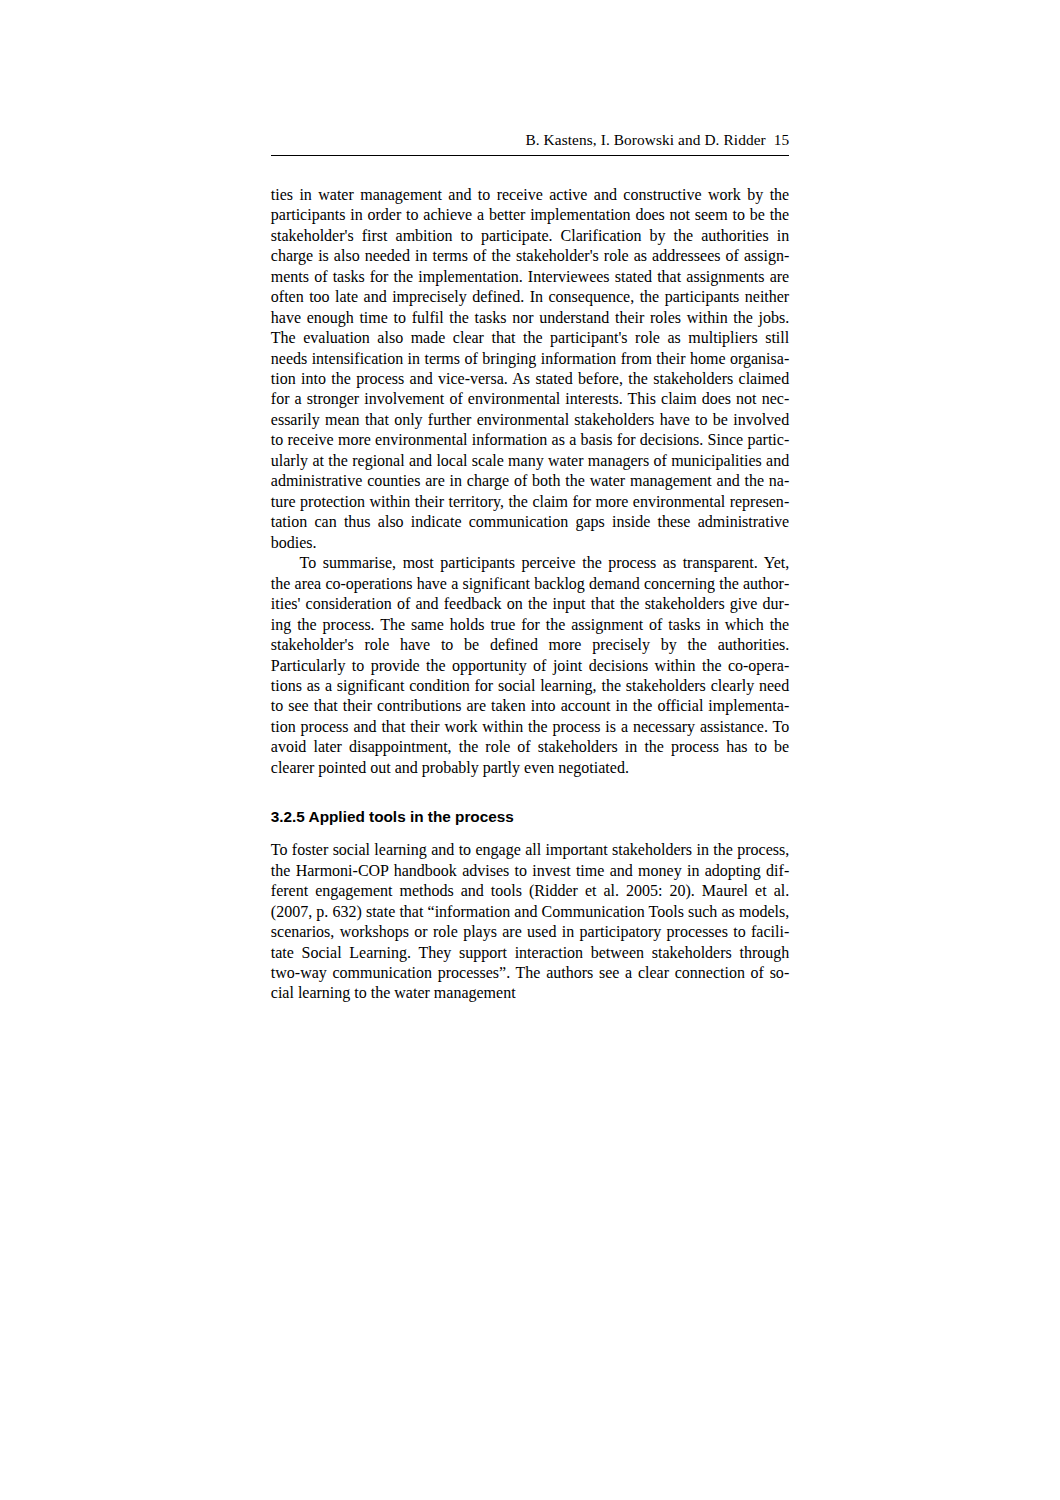B. Kastens, I. Borowski and D. Ridder 15
ties in water management and to receive active and constructive work by the participants in order to achieve a better implementation does not seem to be the stakeholder's first ambition to participate. Clarification by the authorities in charge is also needed in terms of the stakeholder's role as addressees of assignments of tasks for the implementation. Interviewees stated that assignments are often too late and imprecisely defined. In consequence, the participants neither have enough time to fulfil the tasks nor understand their roles within the jobs. The evaluation also made clear that the participant's role as multipliers still needs intensification in terms of bringing information from their home organisation into the process and vice-versa. As stated before, the stakeholders claimed for a stronger involvement of environmental interests. This claim does not necessarily mean that only further environmental stakeholders have to be involved to receive more environmental information as a basis for decisions. Since particularly at the regional and local scale many water managers of municipalities and administrative counties are in charge of both the water management and the nature protection within their territory, the claim for more environmental representation can thus also indicate communication gaps inside these administrative bodies.
To summarise, most participants perceive the process as transparent. Yet, the area co-operations have a significant backlog demand concerning the authorities' consideration of and feedback on the input that the stakeholders give during the process. The same holds true for the assignment of tasks in which the stakeholder's role have to be defined more precisely by the authorities. Particularly to provide the opportunity of joint decisions within the co-operations as a significant condition for social learning, the stakeholders clearly need to see that their contributions are taken into account in the official implementation process and that their work within the process is a necessary assistance. To avoid later disappointment, the role of stakeholders in the process has to be clearer pointed out and probably partly even negotiated.
3.2.5 Applied tools in the process
To foster social learning and to engage all important stakeholders in the process, the Harmoni-COP handbook advises to invest time and money in adopting different engagement methods and tools (Ridder et al. 2005: 20). Maurel et al. (2007, p. 632) state that “information and Communication Tools such as models, scenarios, workshops or role plays are used in participatory processes to facilitate Social Learning. They support interaction between stakeholders through two-way communication processes”. The authors see a clear connection of social learning to the water management